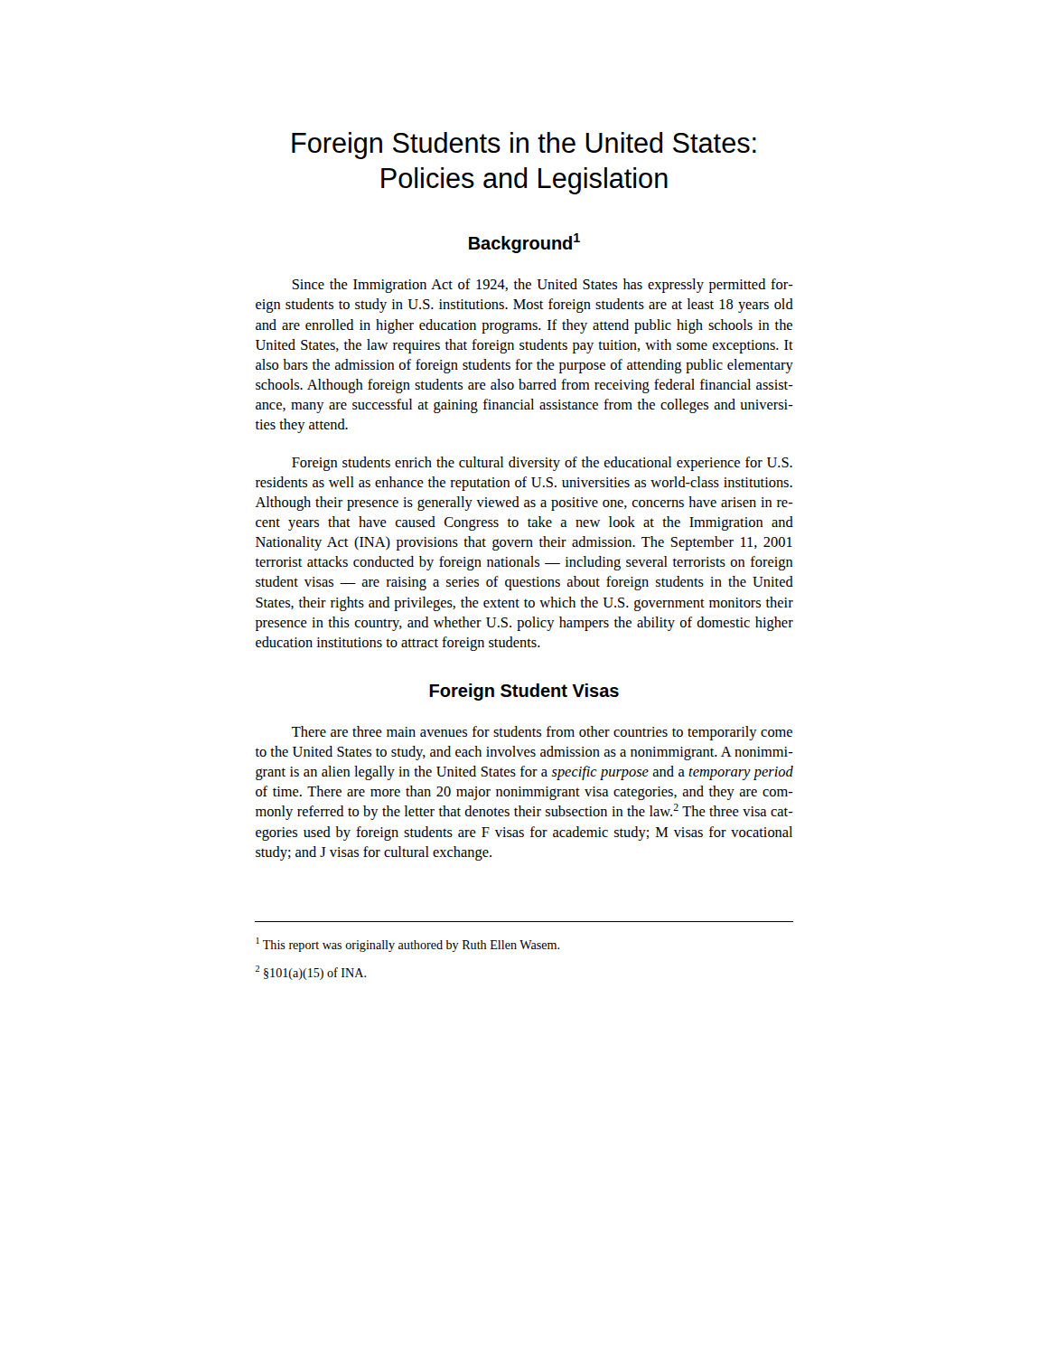Foreign Students in the United States:
Policies and Legislation
Background1
Since the Immigration Act of 1924, the United States has expressly permitted foreign students to study in U.S. institutions. Most foreign students are at least 18 years old and are enrolled in higher education programs. If they attend public high schools in the United States, the law requires that foreign students pay tuition, with some exceptions. It also bars the admission of foreign students for the purpose of attending public elementary schools. Although foreign students are also barred from receiving federal financial assistance, many are successful at gaining financial assistance from the colleges and universities they attend.
Foreign students enrich the cultural diversity of the educational experience for U.S. residents as well as enhance the reputation of U.S. universities as world-class institutions. Although their presence is generally viewed as a positive one, concerns have arisen in recent years that have caused Congress to take a new look at the Immigration and Nationality Act (INA) provisions that govern their admission. The September 11, 2001 terrorist attacks conducted by foreign nationals — including several terrorists on foreign student visas — are raising a series of questions about foreign students in the United States, their rights and privileges, the extent to which the U.S. government monitors their presence in this country, and whether U.S. policy hampers the ability of domestic higher education institutions to attract foreign students.
Foreign Student Visas
There are three main avenues for students from other countries to temporarily come to the United States to study, and each involves admission as a nonimmigrant. A nonimmigrant is an alien legally in the United States for a specific purpose and a temporary period of time. There are more than 20 major nonimmigrant visa categories, and they are commonly referred to by the letter that denotes their subsection in the law.2 The three visa categories used by foreign students are F visas for academic study; M visas for vocational study; and J visas for cultural exchange.
1 This report was originally authored by Ruth Ellen Wasem.
2 §101(a)(15) of INA.